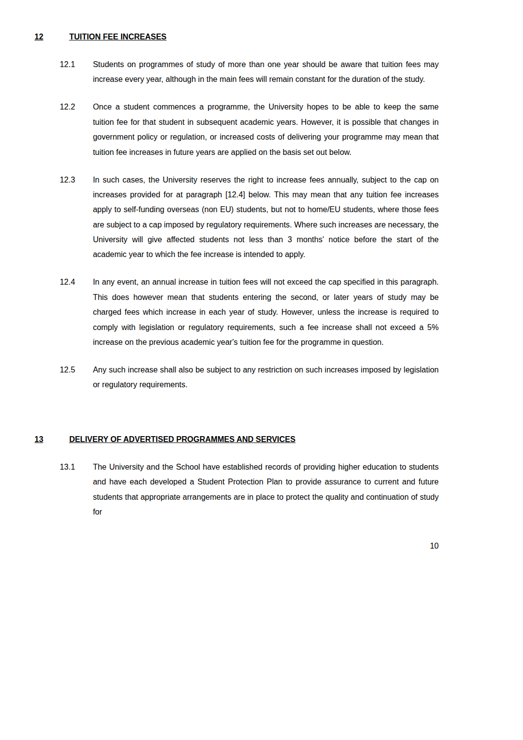12 TUITION FEE INCREASES
12.1
Students on programmes of study of more than one year should be aware that tuition fees may increase every year, although in the main fees will remain constant for the duration of the study.
12.2
Once a student commences a programme, the University hopes to be able to keep the same tuition fee for that student in subsequent academic years. However, it is possible that changes in government policy or regulation, or increased costs of delivering your programme may mean that tuition fee increases in future years are applied on the basis set out below.
12.3
In such cases, the University reserves the right to increase fees annually, subject to the cap on increases provided for at paragraph [12.4] below. This may mean that any tuition fee increases apply to self-funding overseas (non EU) students, but not to home/EU students, where those fees are subject to a cap imposed by regulatory requirements. Where such increases are necessary, the University will give affected students not less than 3 months' notice before the start of the academic year to which the fee increase is intended to apply.
12.4
In any event, an annual increase in tuition fees will not exceed the cap specified in this paragraph. This does however mean that students entering the second, or later years of study may be charged fees which increase in each year of study. However, unless the increase is required to comply with legislation or regulatory requirements, such a fee increase shall not exceed a 5% increase on the previous academic year's tuition fee for the programme in question.
12.5
Any such increase shall also be subject to any restriction on such increases imposed by legislation or regulatory requirements.
13 DELIVERY OF ADVERTISED PROGRAMMES AND SERVICES
13.1
The University and the School have established records of providing higher education to students and have each developed a Student Protection Plan to provide assurance to current and future students that appropriate arrangements are in place to protect the quality and continuation of study for
10